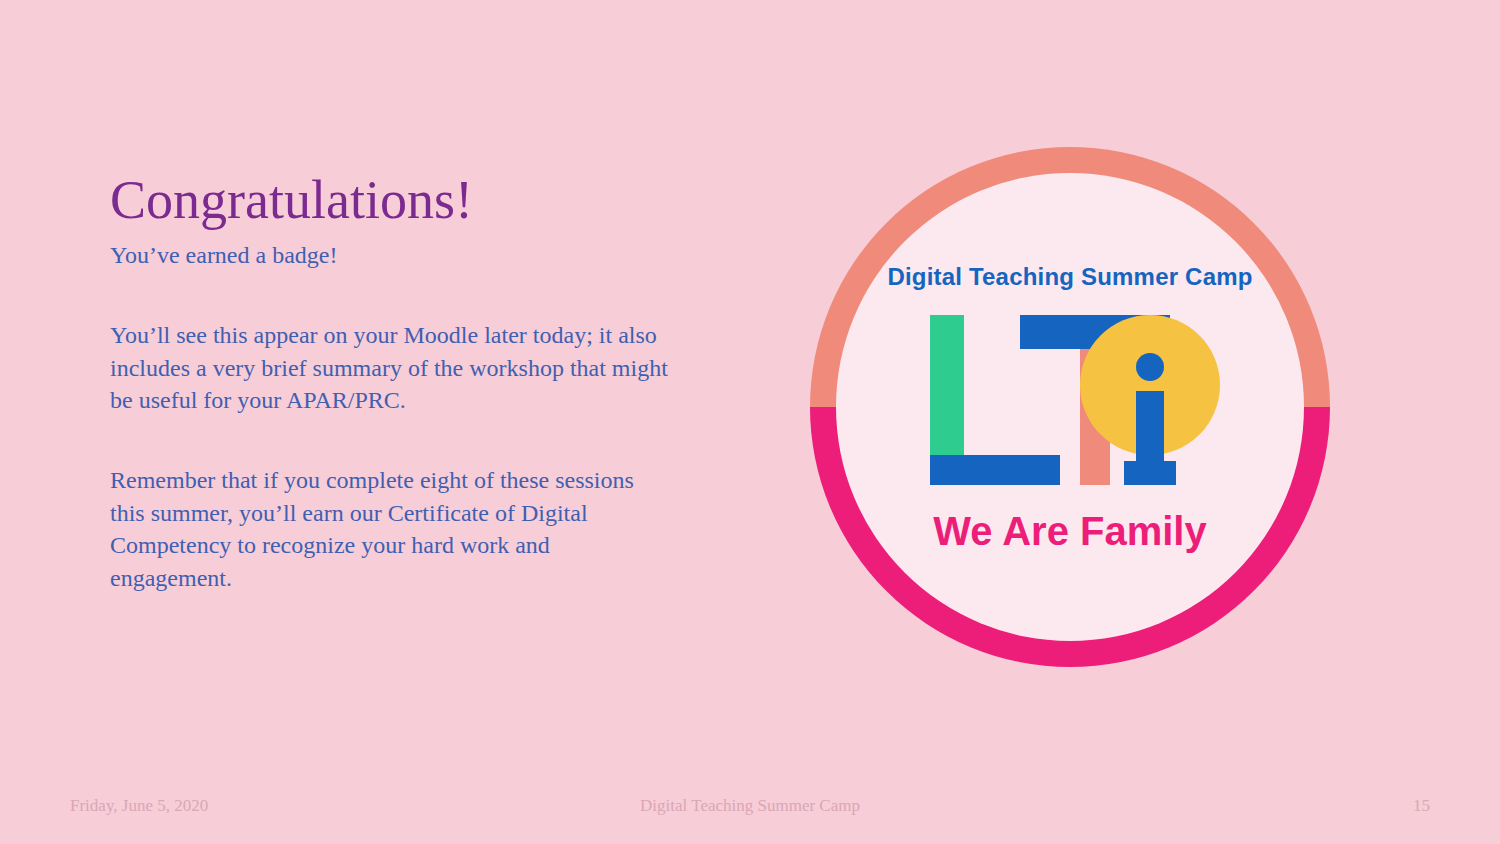Congratulations!
You’ve earned a badge!
You’ll see this appear on your Moodle later today; it also includes a very brief summary of the workshop that might be useful for your APAR/PRC.
Remember that if you complete eight of these sessions this summer, you’ll earn our Certificate of Digital Competency to recognize your hard work and engagement.
Digital Teaching Summer Camp
We Are Family
Friday, June 5, 2020
Digital Teaching Summer Camp
15